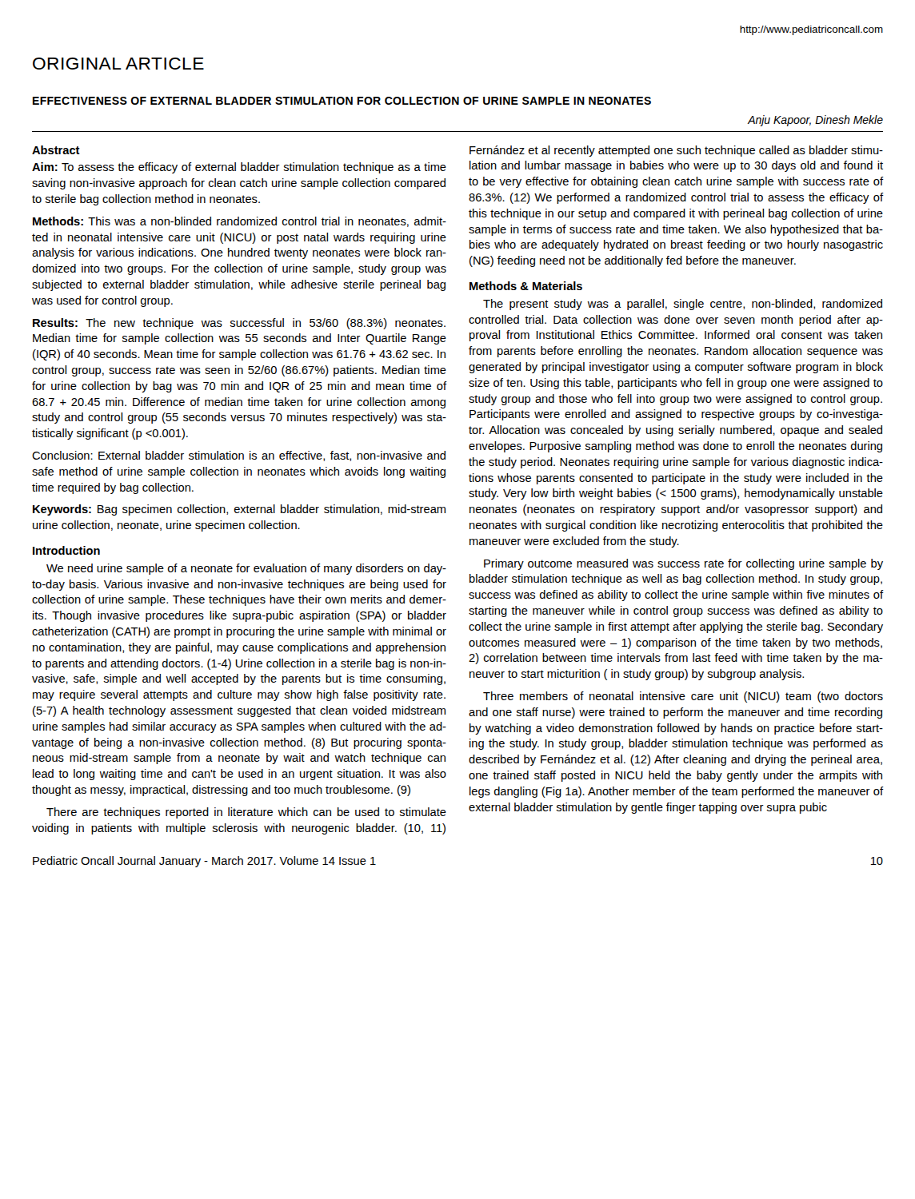http://www.pediatriconcall.com
ORIGINAL ARTICLE
Effectiveness of External Bladder Stimulation for Collection of Urine Sample in Neonates
Anju Kapoor, Dinesh Mekle
Abstract
Aim: To assess the efficacy of external bladder stimulation technique as a time saving non-invasive approach for clean catch urine sample collection compared to sterile bag collection method in neonates.
Methods: This was a non-blinded randomized control trial in neonates, admitted in neonatal intensive care unit (NICU) or post natal wards requiring urine analysis for various indications. One hundred twenty neonates were block randomized into two groups. For the collection of urine sample, study group was subjected to external bladder stimulation, while adhesive sterile perineal bag was used for control group.
Results: The new technique was successful in 53/60 (88.3%) neonates. Median time for sample collection was 55 seconds and Inter Quartile Range (IQR) of 40 seconds. Mean time for sample collection was 61.76 + 43.62 sec. In control group, success rate was seen in 52/60 (86.67%) patients. Median time for urine collection by bag was 70 min and IQR of 25 min and mean time of 68.7 + 20.45 min. Difference of median time taken for urine collection among study and control group (55 seconds versus 70 minutes respectively) was statistically significant (p <0.001).
Conclusion: External bladder stimulation is an effective, fast, non-invasive and safe method of urine sample collection in neonates which avoids long waiting time required by bag collection.
Keywords: Bag specimen collection, external bladder stimulation, mid-stream urine collection, neonate, urine specimen collection.
Introduction
We need urine sample of a neonate for evaluation of many disorders on day-to-day basis. Various invasive and non-invasive techniques are being used for collection of urine sample. These techniques have their own merits and demerits. Though invasive procedures like supra-pubic aspiration (SPA) or bladder catheterization (CATH) are prompt in procuring the urine sample with minimal or no contamination, they are painful, may cause complications and apprehension to parents and attending doctors. (1-4) Urine collection in a sterile bag is non-invasive, safe, simple and well accepted by the parents but is time consuming, may require several attempts and culture may show high false positivity rate. (5-7) A health technology assessment suggested that clean voided midstream urine samples had similar accuracy as SPA samples when cultured with the advantage of being a non-invasive collection method. (8) But procuring spontaneous mid-stream sample from a neonate by wait and watch technique can lead to long waiting time and can't be used in an urgent situation. It was also thought as messy, impractical, distressing and too much troublesome. (9)
There are techniques reported in literature which can be used to stimulate voiding in patients with multiple sclerosis with neurogenic bladder. (10, 11) Fernández et al recently attempted one such technique called as bladder stimulation and lumbar massage in babies who were up to 30 days old and found it to be very effective for obtaining clean catch urine sample with success rate of 86.3%. (12) We performed a randomized control trial to assess the efficacy of this technique in our setup and compared it with perineal bag collection of urine sample in terms of success rate and time taken. We also hypothesized that babies who are adequately hydrated on breast feeding or two hourly nasogastric (NG) feeding need not be additionally fed before the maneuver.
Methods & Materials
The present study was a parallel, single centre, non-blinded, randomized controlled trial. Data collection was done over seven month period after approval from Institutional Ethics Committee. Informed oral consent was taken from parents before enrolling the neonates. Random allocation sequence was generated by principal investigator using a computer software program in block size of ten. Using this table, participants who fell in group one were assigned to study group and those who fell into group two were assigned to control group. Participants were enrolled and assigned to respective groups by co-investigator. Allocation was concealed by using serially numbered, opaque and sealed envelopes. Purposive sampling method was done to enroll the neonates during the study period. Neonates requiring urine sample for various diagnostic indications whose parents consented to participate in the study were included in the study. Very low birth weight babies (< 1500 grams), hemodynamically unstable neonates (neonates on respiratory support and/or vasopressor support) and neonates with surgical condition like necrotizing enterocolitis that prohibited the maneuver were excluded from the study.
Primary outcome measured was success rate for collecting urine sample by bladder stimulation technique as well as bag collection method. In study group, success was defined as ability to collect the urine sample within five minutes of starting the maneuver while in control group success was defined as ability to collect the urine sample in first attempt after applying the sterile bag. Secondary outcomes measured were – 1) comparison of the time taken by two methods, 2) correlation between time intervals from last feed with time taken by the maneuver to start micturition ( in study group) by subgroup analysis.
Three members of neonatal intensive care unit (NICU) team (two doctors and one staff nurse) were trained to perform the maneuver and time recording by watching a video demonstration followed by hands on practice before starting the study. In study group, bladder stimulation technique was performed as described by Fernández et al. (12) After cleaning and drying the perineal area, one trained staff posted in NICU held the baby gently under the armpits with legs dangling (Fig 1a). Another member of the team performed the maneuver of external bladder stimulation by gentle finger tapping over supra pubic
Pediatric Oncall Journal January - March 2017. Volume 14 Issue 1
10